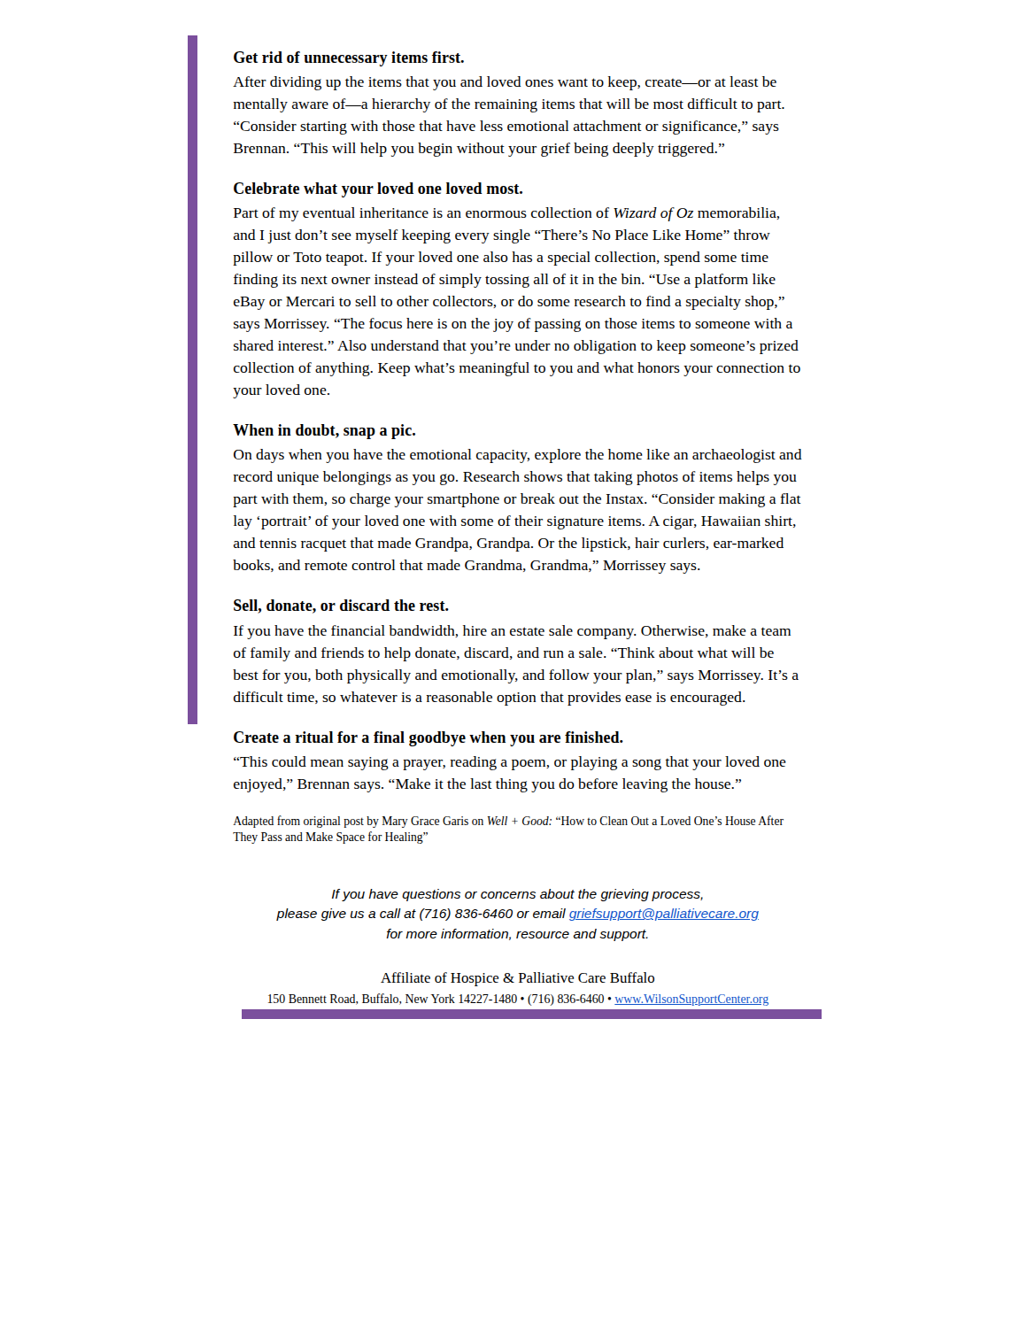Get rid of unnecessary items first.
After dividing up the items that you and loved ones want to keep, create—or at least be mentally aware of—a hierarchy of the remaining items that will be most difficult to part. “Consider starting with those that have less emotional attachment or significance,” says Brennan. “This will help you begin without your grief being deeply triggered.”
Celebrate what your loved one loved most.
Part of my eventual inheritance is an enormous collection of Wizard of Oz memorabilia, and I just don’t see myself keeping every single “There’s No Place Like Home” throw pillow or Toto teapot. If your loved one also has a special collection, spend some time finding its next owner instead of simply tossing all of it in the bin. “Use a platform like eBay or Mercari to sell to other collectors, or do some research to find a specialty shop,” says Morrissey. “The focus here is on the joy of passing on those items to someone with a shared interest.” Also understand that you’re under no obligation to keep someone’s prized collection of anything. Keep what’s meaningful to you and what honors your connection to your loved one.
When in doubt, snap a pic.
On days when you have the emotional capacity, explore the home like an archaeologist and record unique belongings as you go. Research shows that taking photos of items helps you part with them, so charge your smartphone or break out the Instax. “Consider making a flat lay ‘portrait’ of your loved one with some of their signature items. A cigar, Hawaiian shirt, and tennis racquet that made Grandpa, Grandpa. Or the lipstick, hair curlers, ear-marked books, and remote control that made Grandma, Grandma,” Morrissey says.
Sell, donate, or discard the rest.
If you have the financial bandwidth, hire an estate sale company. Otherwise, make a team of family and friends to help donate, discard, and run a sale. “Think about what will be best for you, both physically and emotionally, and follow your plan,” says Morrissey. It’s a difficult time, so whatever is a reasonable option that provides ease is encouraged.
Create a ritual for a final goodbye when you are finished.
“This could mean saying a prayer, reading a poem, or playing a song that your loved one enjoyed,” Brennan says. “Make it the last thing you do before leaving the house.”
Adapted from original post by Mary Grace Garis on Well + Good: “How to Clean Out a Loved One’s House After They Pass and Make Space for Healing”
If you have questions or concerns about the grieving process,
please give us a call at (716) 836-6460 or email griefsupport@palliativecare.org
for more information, resource and support.
Affiliate of Hospice & Palliative Care Buffalo
150 Bennett Road, Buffalo, New York 14227-1480 • (716) 836-6460 • www.WilsonSupportCenter.org